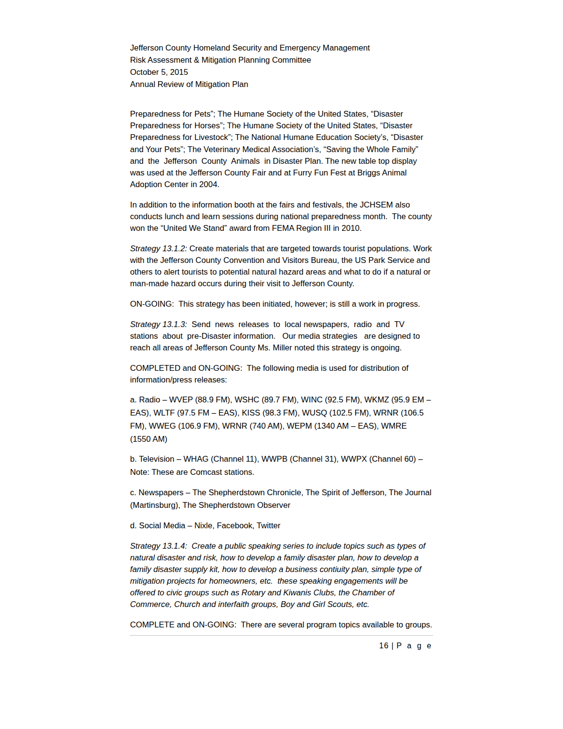Jefferson County Homeland Security and Emergency Management
Risk Assessment & Mitigation Planning Committee
October 5, 2015
Annual Review of Mitigation Plan
Preparedness for Pets”; The Humane Society of the United States, “Disaster Preparedness for Horses”; The Humane Society of the United States, “Disaster Preparedness for Livestock”; The National Humane Education Society’s, “Disaster and Your Pets”; The Veterinary Medical Association’s, “Saving the Whole Family” and the Jefferson County Animals in Disaster Plan. The new table top display was used at the Jefferson County Fair and at Furry Fun Fest at Briggs Animal Adoption Center in 2004.
In addition to the information booth at the fairs and festivals, the JCHSEM also conducts lunch and learn sessions during national preparedness month. The county won the “United We Stand” award from FEMA Region III in 2010.
Strategy 13.1.2: Create materials that are targeted towards tourist populations. Work with the Jefferson County Convention and Visitors Bureau, the US Park Service and others to alert tourists to potential natural hazard areas and what to do if a natural or man-made hazard occurs during their visit to Jefferson County.
ON-GOING: This strategy has been initiated, however; is still a work in progress.
Strategy 13.1.3: Send news releases to local newspapers, radio and TV stations about pre-Disaster information. Our media strategies are designed to reach all areas of Jefferson County Ms. Miller noted this strategy is ongoing.
COMPLETED and ON-GOING: The following media is used for distribution of information/press releases:
a. Radio – WVEP (88.9 FM), WSHC (89.7 FM), WINC (92.5 FM), WKMZ (95.9 EM –
EAS), WLTF (97.5 FM – EAS), KISS (98.3 FM), WUSQ (102.5 FM), WRNR (106.5
FM), WWEG (106.9 FM), WRNR (740 AM), WEPM (1340 AM – EAS), WMRE
(1550 AM)
b. Television – WHAG (Channel 11), WWPB (Channel 31), WWPX (Channel 60) –
Note: These are Comcast stations.
c. Newspapers – The Shepherdstown Chronicle, The Spirit of Jefferson, The Journal
(Martinsburg), The Shepherdstown Observer
d. Social Media – Nixle, Facebook, Twitter
Strategy 13.1.4: Create a public speaking series to include topics such as types of natural disaster and risk, how to develop a family disaster plan, how to develop a family disaster supply kit, how to develop a business contiuity plan, simple type of mitigation projects for homeowners, etc. these speaking engagements will be offered to civic groups such as Rotary and Kiwanis Clubs, the Chamber of Commerce, Church and interfaith groups, Boy and Girl Scouts, etc.
COMPLETE and ON-GOING: There are several program topics available to groups.
16 | P a g e